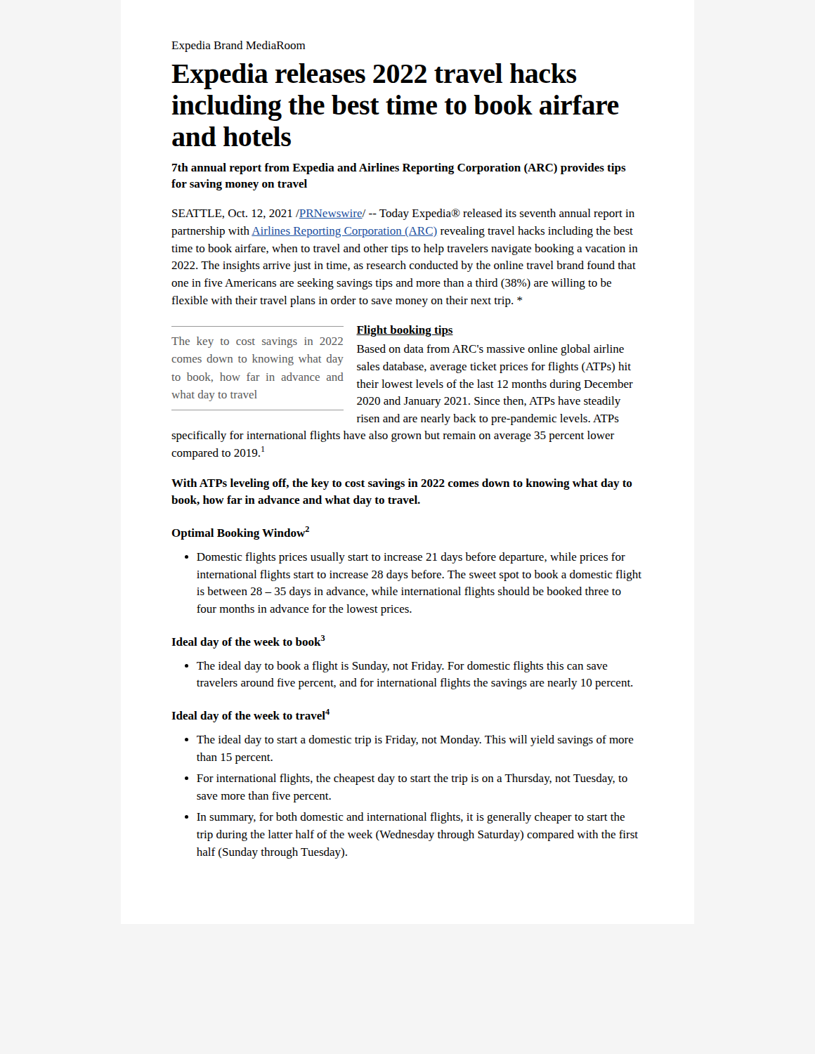Expedia Brand MediaRoom
Expedia releases 2022 travel hacks including the best time to book airfare and hotels
7th annual report from Expedia and Airlines Reporting Corporation (ARC) provides tips for saving money on travel
SEATTLE, Oct. 12, 2021 /PRNewswire/ -- Today Expedia® released its seventh annual report in partnership with Airlines Reporting Corporation (ARC) revealing travel hacks including the best time to book airfare, when to travel and other tips to help travelers navigate booking a vacation in 2022. The insights arrive just in time, as research conducted by the online travel brand found that one in five Americans are seeking savings tips and more than a third (38%) are willing to be flexible with their travel plans in order to save money on their next trip. *
The key to cost savings in 2022 comes down to knowing what day to book, how far in advance and what day to travel
Flight booking tips
Based on data from ARC's massive online global airline sales database, average ticket prices for flights (ATPs) hit their lowest levels of the last 12 months during December 2020 and January 2021. Since then, ATPs have steadily risen and are nearly back to pre-pandemic levels. ATPs specifically for international flights have also grown but remain on average 35 percent lower compared to 2019.1
With ATPs leveling off, the key to cost savings in 2022 comes down to knowing what day to book, how far in advance and what day to travel.
Optimal Booking Window2
Domestic flights prices usually start to increase 21 days before departure, while prices for international flights start to increase 28 days before. The sweet spot to book a domestic flight is between 28 – 35 days in advance, while international flights should be booked three to four months in advance for the lowest prices.
Ideal day of the week to book3
The ideal day to book a flight is Sunday, not Friday. For domestic flights this can save travelers around five percent, and for international flights the savings are nearly 10 percent.
Ideal day of the week to travel4
The ideal day to start a domestic trip is Friday, not Monday. This will yield savings of more than 15 percent.
For international flights, the cheapest day to start the trip is on a Thursday, not Tuesday, to save more than five percent.
In summary, for both domestic and international flights, it is generally cheaper to start the trip during the latter half of the week (Wednesday through Saturday) compared with the first half (Sunday through Tuesday).